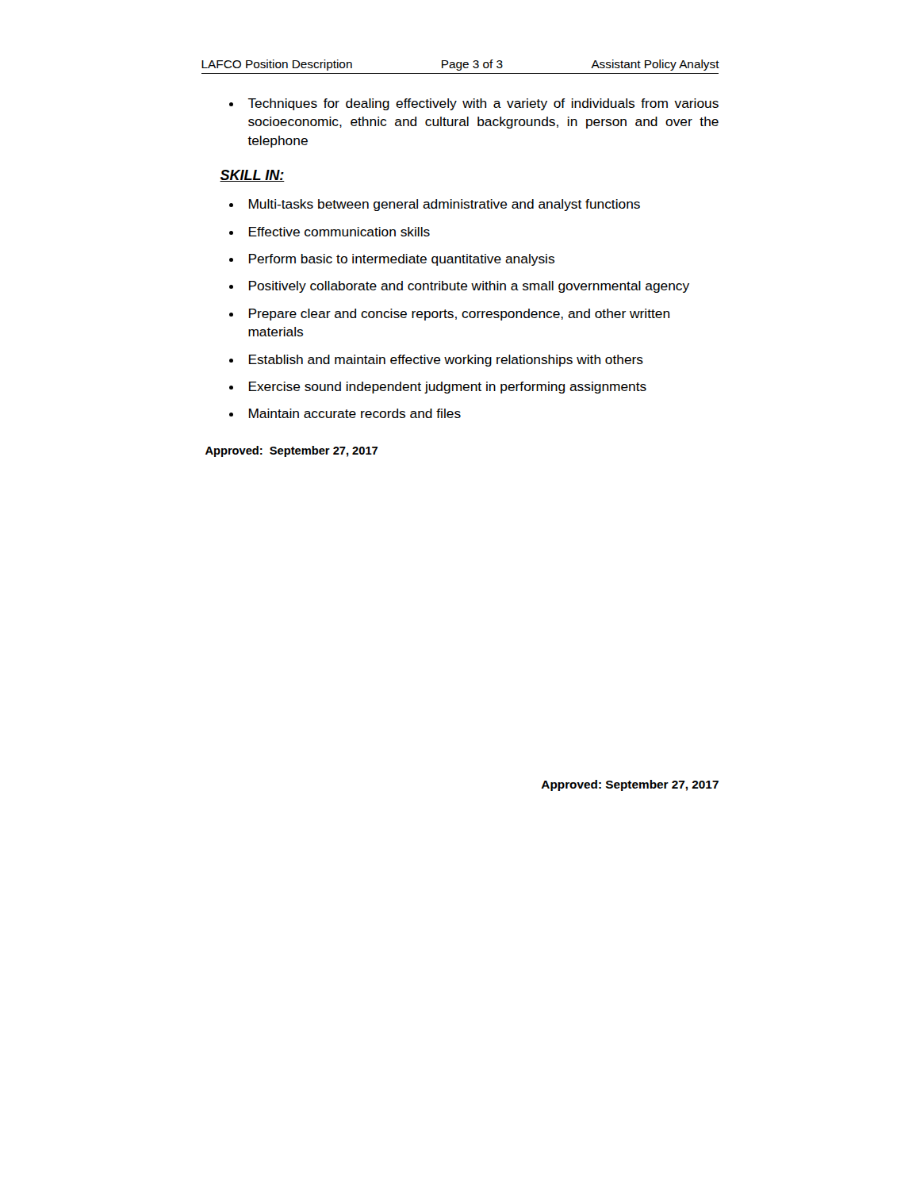LAFCO Position Description
Page 3 of 3
Assistant Policy Analyst
Techniques for dealing effectively with a variety of individuals from various socioeconomic, ethnic and cultural backgrounds, in person and over the telephone
SKILL IN:
Multi-tasks between general administrative and analyst functions
Effective communication skills
Perform basic to intermediate quantitative analysis
Positively collaborate and contribute within a small governmental agency
Prepare clear and concise reports, correspondence, and other written materials
Establish and maintain effective working relationships with others
Exercise sound independent judgment in performing assignments
Maintain accurate records and files
Approved: September 27, 2017
Approved: September 27, 2017